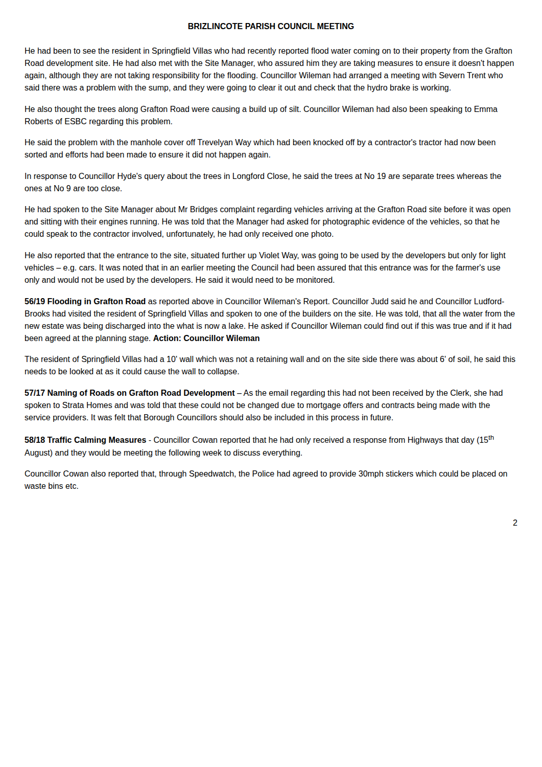BRIZLINCOTE PARISH COUNCIL MEETING
He had been to see the resident in Springfield Villas who had recently reported flood water coming on to their property from the Grafton Road development site. He had also met with the Site Manager, who assured him they are taking measures to ensure it doesn't happen again, although they are not taking responsibility for the flooding. Councillor Wileman had arranged a meeting with Severn Trent who said there was a problem with the sump, and they were going to clear it out and check that the hydro brake is working.
He also thought the trees along Grafton Road were causing a build up of silt. Councillor Wileman had also been speaking to Emma Roberts of ESBC regarding this problem.
He said the problem with the manhole cover off Trevelyan Way which had been knocked off by a contractor's tractor had now been sorted and efforts had been made to ensure it did not happen again.
In response to Councillor Hyde's query about the trees in Longford Close, he said the trees at No 19 are separate trees whereas the ones at No 9 are too close.
He had spoken to the Site Manager about Mr Bridges complaint regarding vehicles arriving at the Grafton Road site before it was open and sitting with their engines running. He was told that the Manager had asked for photographic evidence of the vehicles, so that he could speak to the contractor involved, unfortunately, he had only received one photo.
He also reported that the entrance to the site, situated further up Violet Way, was going to be used by the developers but only for light vehicles – e.g. cars. It was noted that in an earlier meeting the Council had been assured that this entrance was for the farmer's use only and would not be used by the developers. He said it would need to be monitored.
56/19 Flooding in Grafton Road as reported above in Councillor Wileman's Report. Councillor Judd said he and Councillor Ludford-Brooks had visited the resident of Springfield Villas and spoken to one of the builders on the site. He was told, that all the water from the new estate was being discharged into the what is now a lake. He asked if Councillor Wileman could find out if this was true and if it had been agreed at the planning stage. Action: Councillor Wileman
The resident of Springfield Villas had a 10' wall which was not a retaining wall and on the site side there was about 6' of soil, he said this needs to be looked at as it could cause the wall to collapse.
57/17 Naming of Roads on Grafton Road Development – As the email regarding this had not been received by the Clerk, she had spoken to Strata Homes and was told that these could not be changed due to mortgage offers and contracts being made with the service providers. It was felt that Borough Councillors should also be included in this process in future.
58/18 Traffic Calming Measures - Councillor Cowan reported that he had only received a response from Highways that day (15th August) and they would be meeting the following week to discuss everything.
Councillor Cowan also reported that, through Speedwatch, the Police had agreed to provide 30mph stickers which could be placed on waste bins etc.
2